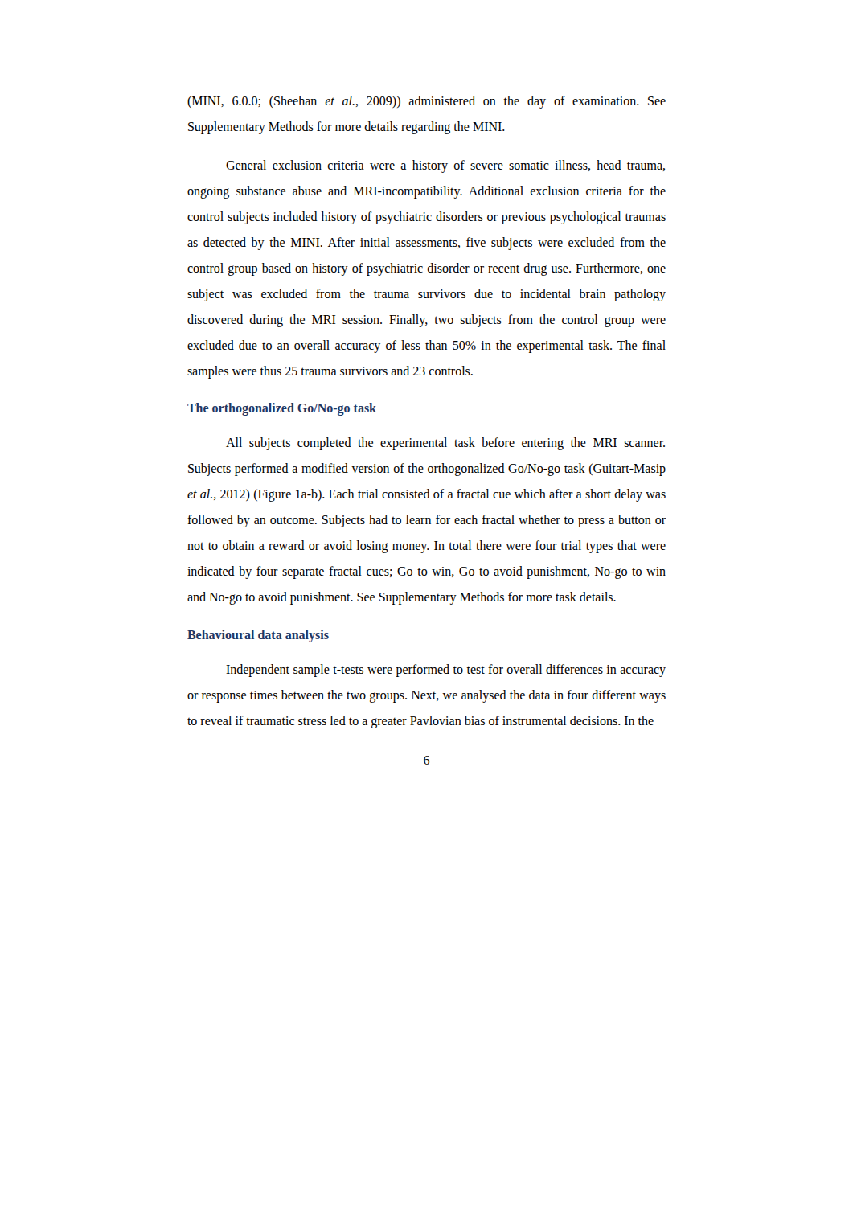(MINI, 6.0.0; (Sheehan et al., 2009)) administered on the day of examination. See Supplementary Methods for more details regarding the MINI.
General exclusion criteria were a history of severe somatic illness, head trauma, ongoing substance abuse and MRI-incompatibility. Additional exclusion criteria for the control subjects included history of psychiatric disorders or previous psychological traumas as detected by the MINI. After initial assessments, five subjects were excluded from the control group based on history of psychiatric disorder or recent drug use. Furthermore, one subject was excluded from the trauma survivors due to incidental brain pathology discovered during the MRI session. Finally, two subjects from the control group were excluded due to an overall accuracy of less than 50% in the experimental task. The final samples were thus 25 trauma survivors and 23 controls.
The orthogonalized Go/No-go task
All subjects completed the experimental task before entering the MRI scanner. Subjects performed a modified version of the orthogonalized Go/No-go task (Guitart-Masip et al., 2012) (Figure 1a-b). Each trial consisted of a fractal cue which after a short delay was followed by an outcome. Subjects had to learn for each fractal whether to press a button or not to obtain a reward or avoid losing money. In total there were four trial types that were indicated by four separate fractal cues; Go to win, Go to avoid punishment, No-go to win and No-go to avoid punishment. See Supplementary Methods for more task details.
Behavioural data analysis
Independent sample t-tests were performed to test for overall differences in accuracy or response times between the two groups. Next, we analysed the data in four different ways to reveal if traumatic stress led to a greater Pavlovian bias of instrumental decisions. In the
6